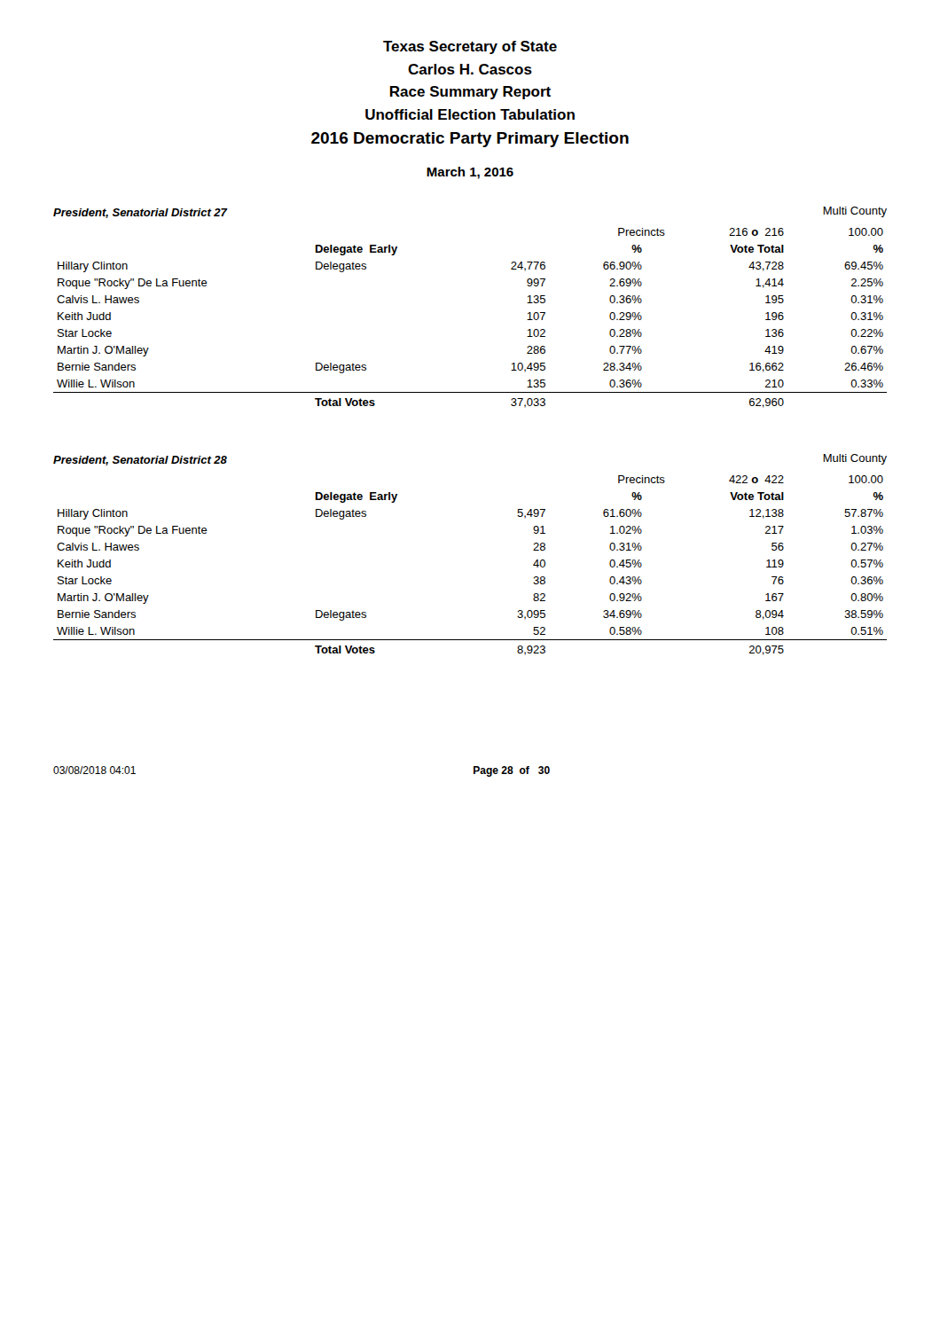Texas Secretary of State
Carlos H. Cascos
Race Summary Report
Unofficial Election Tabulation
2016 Democratic Party Primary Election
March 1, 2016
President, Senatorial District 27 Multi County
| | | Precincts | 216 o 216 | 100.00 |
| | Delegate Early | % | Vote Total | % |
| Hillary Clinton | Delegates | 24,776 | 66.90% | 43,728 | 69.45% |
| Roque "Rocky" De La Fuente | | 997 | 2.69% | 1,414 | 2.25% |
| Calvis L. Hawes | | 135 | 0.36% | 195 | 0.31% |
| Keith Judd | | 107 | 0.29% | 196 | 0.31% |
| Star Locke | | 102 | 0.28% | 136 | 0.22% |
| Martin J. O'Malley | | 286 | 0.77% | 419 | 0.67% |
| Bernie Sanders | Delegates | 10,495 | 28.34% | 16,662 | 26.46% |
| Willie L. Wilson | | 135 | 0.36% | 210 | 0.33% |
| | Total Votes | 37,033 | | 62,960 | |
President, Senatorial District 28 Multi County
| | | Precincts | 422 o 422 | 100.00 |
| | Delegate Early | % | Vote Total | % |
| Hillary Clinton | Delegates | 5,497 | 61.60% | 12,138 | 57.87% |
| Roque "Rocky" De La Fuente | | 91 | 1.02% | 217 | 1.03% |
| Calvis L. Hawes | | 28 | 0.31% | 56 | 0.27% |
| Keith Judd | | 40 | 0.45% | 119 | 0.57% |
| Star Locke | | 38 | 0.43% | 76 | 0.36% |
| Martin J. O'Malley | | 82 | 0.92% | 167 | 0.80% |
| Bernie Sanders | Delegates | 3,095 | 34.69% | 8,094 | 38.59% |
| Willie L. Wilson | | 52 | 0.58% | 108 | 0.51% |
| | Total Votes | 8,923 | | 20,975 | |
03/08/2018 04:01
Page 28 of 30